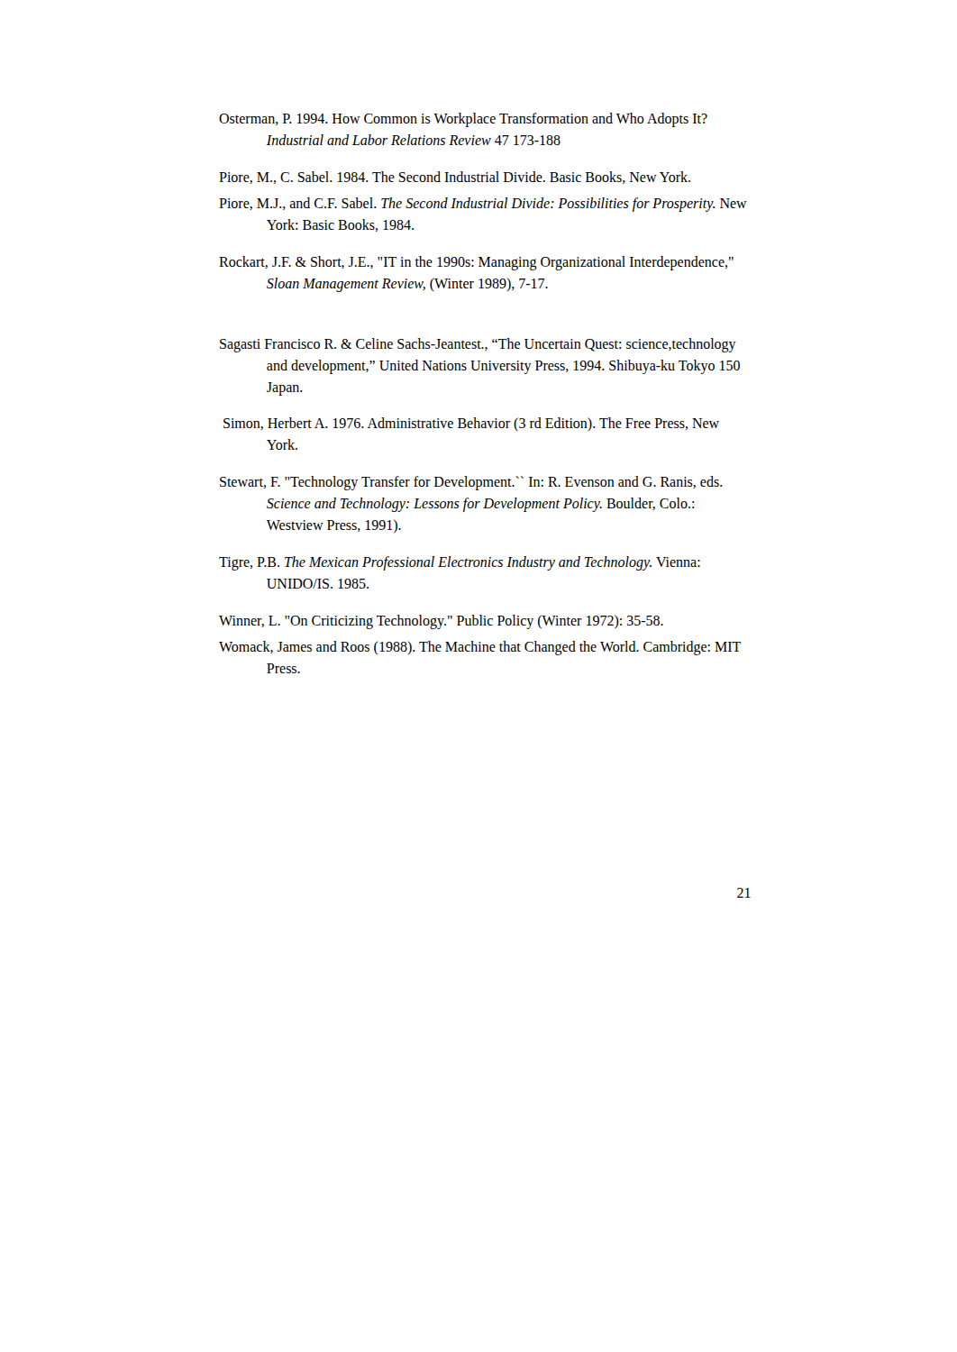Osterman, P. 1994. How Common is Workplace Transformation and Who Adopts It? Industrial and Labor Relations Review 47 173-188
Piore, M., C. Sabel. 1984. The Second Industrial Divide. Basic Books, New York.
Piore, M.J., and C.F. Sabel. The Second Industrial Divide: Possibilities for Prosperity. New York: Basic Books, 1984.
Rockart, J.F. & Short, J.E., "IT in the 1990s: Managing Organizational Interdependence," Sloan Management Review, (Winter 1989), 7-17.
Sagasti Francisco R. & Celine Sachs-Jeantest., “The Uncertain Quest: science,technology and development,” United Nations University Press, 1994. Shibuya-ku Tokyo 150 Japan.
Simon, Herbert A. 1976. Administrative Behavior (3 rd Edition). The Free Press, New York.
Stewart, F. "Technology Transfer for Development.`` In: R. Evenson and G. Ranis, eds. Science and Technology: Lessons for Development Policy. Boulder, Colo.: Westview Press, 1991).
Tigre, P.B. The Mexican Professional Electronics Industry and Technology. Vienna: UNIDO/IS. 1985.
Winner, L. "On Criticizing Technology." Public Policy (Winter 1972): 35-58.
Womack, James and Roos (1988). The Machine that Changed the World. Cambridge: MIT Press.
21